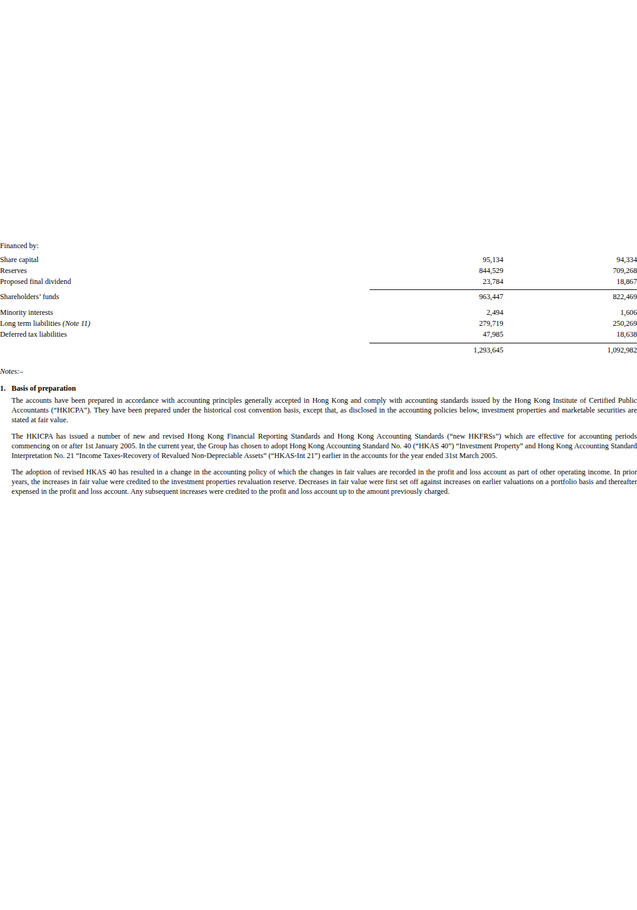Financed by:
| Share capital | 95,134 | 94,334 |
| Reserves | 844,529 | 709,268 |
| Proposed final dividend | 23,784 | 18,867 |
| Shareholders’ funds | 963,447 | 822,469 |
| Minority interests | 2,494 | 1,606 |
| Long term liabilities (Note 11) | 279,719 | 250,269 |
| Deferred tax liabilities | 47,985 | 18,638 |
| | 1,293,645 | 1,092,982 |
Notes:–
1.
Basis of preparation
The accounts have been prepared in accordance with accounting principles generally accepted in Hong Kong and comply with accounting standards issued by the Hong Kong Institute of Certified Public Accountants (“HKICPA”). They have been prepared under the historical cost convention basis, except that, as disclosed in the accounting policies below, investment properties and marketable securities are stated at fair value.
The HKICPA has issued a number of new and revised Hong Kong Financial Reporting Standards and Hong Kong Accounting Standards (“new HKFRSs”) which are effective for accounting periods commencing on or after 1st January 2005. In the current year, the Group has chosen to adopt Hong Kong Accounting Standard No. 40 (“HKAS 40”) “Investment Property” and Hong Kong Accounting Standard Interpretation No. 21 “Income Taxes-Recovery of Revalued Non-Depreciable Assets” (“HKAS-Int 21”) earlier in the accounts for the year ended 31st March 2005.
The adoption of revised HKAS 40 has resulted in a change in the accounting policy of which the changes in fair values are recorded in the profit and loss account as part of other operating income. In prior years, the increases in fair value were credited to the investment properties revaluation reserve. Decreases in fair value were first set off against increases on earlier valuations on a portfolio basis and thereafter expensed in the profit and loss account. Any subsequent increases were credited to the profit and loss account up to the amount previously charged.